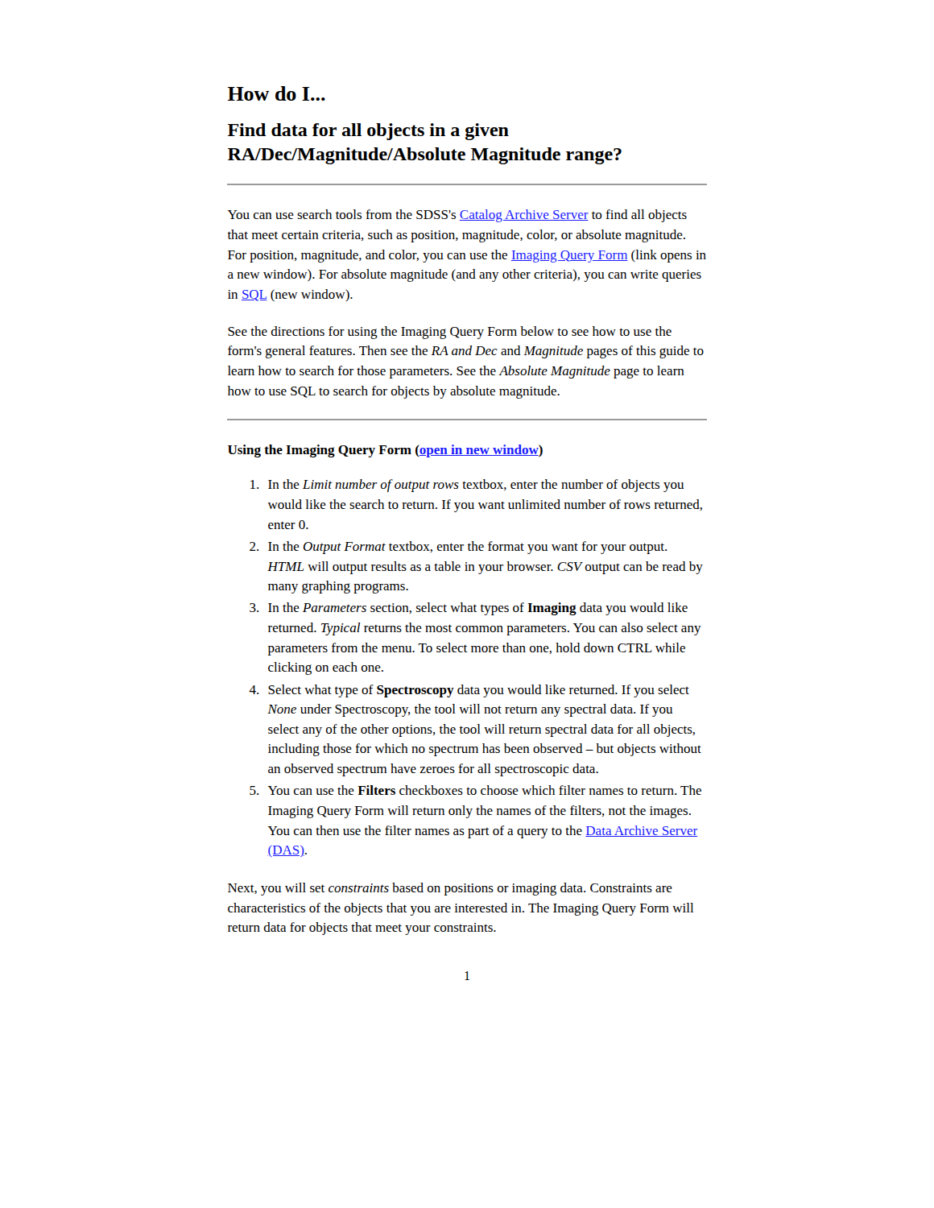How do I...
Find data for all objects in a given
RA/Dec/Magnitude/Absolute Magnitude range?
You can use search tools from the SDSS's Catalog Archive Server to find all objects that meet certain criteria, such as position, magnitude, color, or absolute magnitude. For position, magnitude, and color, you can use the Imaging Query Form (link opens in a new window). For absolute magnitude (and any other criteria), you can write queries in SQL (new window).
See the directions for using the Imaging Query Form below to see how to use the form's general features. Then see the RA and Dec and Magnitude pages of this guide to learn how to search for those parameters. See the Absolute Magnitude page to learn how to use SQL to search for objects by absolute magnitude.
Using the Imaging Query Form (open in new window)
In the Limit number of output rows textbox, enter the number of objects you would like the search to return. If you want unlimited number of rows returned, enter 0.
In the Output Format textbox, enter the format you want for your output. HTML will output results as a table in your browser. CSV output can be read by many graphing programs.
In the Parameters section, select what types of Imaging data you would like returned. Typical returns the most common parameters. You can also select any parameters from the menu. To select more than one, hold down CTRL while clicking on each one.
Select what type of Spectroscopy data you would like returned. If you select None under Spectroscopy, the tool will not return any spectral data. If you select any of the other options, the tool will return spectral data for all objects, including those for which no spectrum has been observed – but objects without an observed spectrum have zeroes for all spectroscopic data.
You can use the Filters checkboxes to choose which filter names to return. The Imaging Query Form will return only the names of the filters, not the images. You can then use the filter names as part of a query to the Data Archive Server (DAS).
Next, you will set constraints based on positions or imaging data. Constraints are characteristics of the objects that you are interested in. The Imaging Query Form will return data for objects that meet your constraints.
1